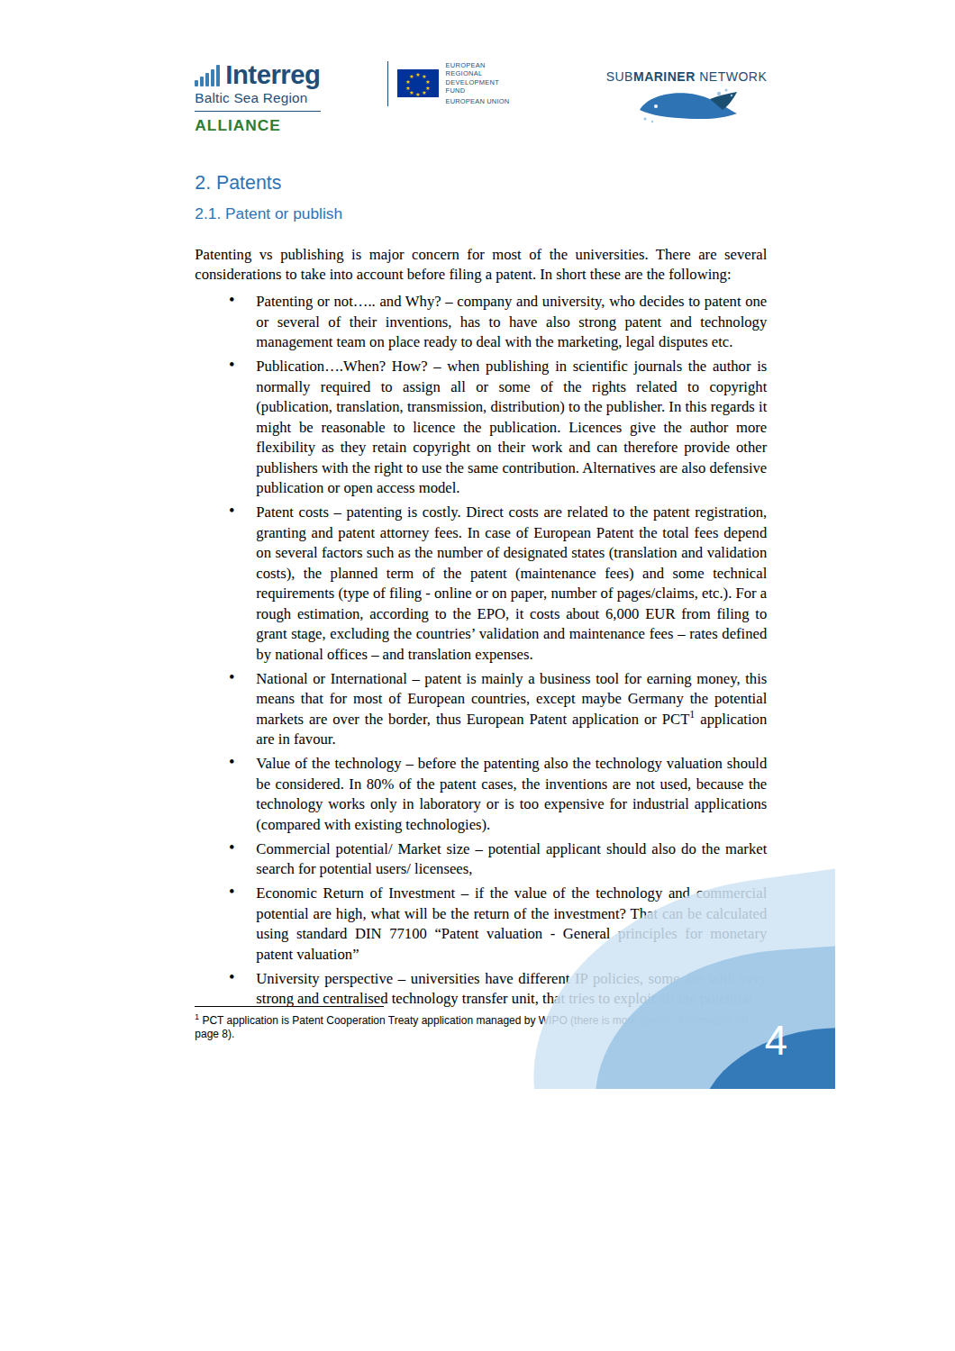Interreg
Baltic Sea Region
ALLIANCE
★ ★ ★ ★ ★ ★ ★ ★ ★ ★
European
Regional
Development
Fund
European Union
SUBMARINER NETWORK
2. Patents
2.1. Patent or publish
Patenting vs publishing is major concern for most of the universities. There are several considerations to take into account before filing a patent. In short these are the following:
Patenting or not….. and Why? – company and university, who decides to patent one or several of their inventions, has to have also strong patent and technology management team on place ready to deal with the marketing, legal disputes etc.
Publication….When? How? – when publishing in scientific journals the author is normally required to assign all or some of the rights related to copyright (publication, translation, transmission, distribution) to the publisher. In this regards it might be reasonable to licence the publication. Licences give the author more flexibility as they retain copyright on their work and can therefore provide other publishers with the right to use the same contribution. Alternatives are also defensive publication or open access model.
Patent costs – patenting is costly. Direct costs are related to the patent registration, granting and patent attorney fees. In case of European Patent the total fees depend on several factors such as the number of designated states (translation and validation costs), the planned term of the patent (maintenance fees) and some technical requirements (type of filing - online or on paper, number of pages/claims, etc.). For a rough estimation, according to the EPO, it costs about 6,000 EUR from filing to grant stage, excluding the countries’ validation and maintenance fees – rates defined by national offices – and translation expenses.
National or International – patent is mainly a business tool for earning money, this means that for most of European countries, except maybe Germany the potential markets are over the border, thus European Patent application or PCT1 application are in favour.
Value of the technology – before the patenting also the technology valuation should be considered. In 80% of the patent cases, the inventions are not used, because the technology works only in laboratory or is too expensive for industrial applications (compared with existing technologies).
Commercial potential/ Market size – potential applicant should also do the market search for potential users/ licensees,
Economic Return of Investment – if the value of the technology and commercial potential are high, what will be the return of the investment? That can be calculated using standard DIN 77100 “Patent valuation - General principles for monetary patent valuation”
University perspective – universities have different IP policies, some are with very strong and centralised technology transfer unit, that tries to exploit all the potential
1 PCT application is Patent Cooperation Treaty application managed by WIPO (there is more specific information on page 8).
4